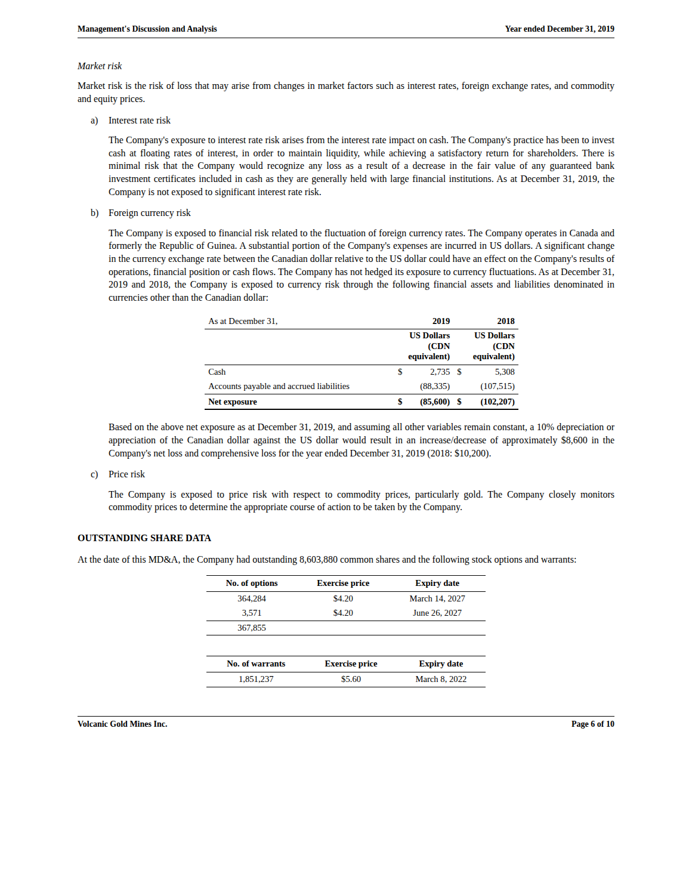Management's Discussion and Analysis Year ended December 31, 2019
Market risk
Market risk is the risk of loss that may arise from changes in market factors such as interest rates, foreign exchange rates, and commodity and equity prices.
Interest rate risk
The Company's exposure to interest rate risk arises from the interest rate impact on cash. The Company's practice has been to invest cash at floating rates of interest, in order to maintain liquidity, while achieving a satisfactory return for shareholders. There is minimal risk that the Company would recognize any loss as a result of a decrease in the fair value of any guaranteed bank investment certificates included in cash as they are generally held with large financial institutions. As at December 31, 2019, the Company is not exposed to significant interest rate risk.
Foreign currency risk
The Company is exposed to financial risk related to the fluctuation of foreign currency rates. The Company operates in Canada and formerly the Republic of Guinea. A substantial portion of the Company's expenses are incurred in US dollars. A significant change in the currency exchange rate between the Canadian dollar relative to the US dollar could have an effect on the Company's results of operations, financial position or cash flows. The Company has not hedged its exposure to currency fluctuations. As at December 31, 2019 and 2018, the Company is exposed to currency risk through the following financial assets and liabilities denominated in currencies other than the Canadian dollar:
| As at December 31, | 2019 | 2018 |
| --- | --- | --- |
| | US Dollars (CDN equivalent) | US Dollars (CDN equivalent) |
| Cash | $ | 2,735 | $ | 5,308 |
| Accounts payable and accrued liabilities | | (88,335) | | (107,515) |
| Net exposure | $ | (85,600) | $ | (102,207) |
Based on the above net exposure as at December 31, 2019, and assuming all other variables remain constant, a 10% depreciation or appreciation of the Canadian dollar against the US dollar would result in an increase/decrease of approximately $8,600 in the Company's net loss and comprehensive loss for the year ended December 31, 2019 (2018: $10,200).
Price risk
The Company is exposed to price risk with respect to commodity prices, particularly gold. The Company closely monitors commodity prices to determine the appropriate course of action to be taken by the Company.
OUTSTANDING SHARE DATA
At the date of this MD&A, the Company had outstanding 8,603,880 common shares and the following stock options and warrants:
| No. of options | Exercise price | Expiry date |
| --- | --- | --- |
| 364,284 | $4.20 | March 14, 2027 |
| 3,571 | $4.20 | June 26, 2027 |
| 367,855 | | |
| No. of warrants | Exercise price | Expiry date |
| --- | --- | --- |
| 1,851,237 | $5.60 | March 8, 2022 |
Volcanic Gold Mines Inc. Page 6 of 10